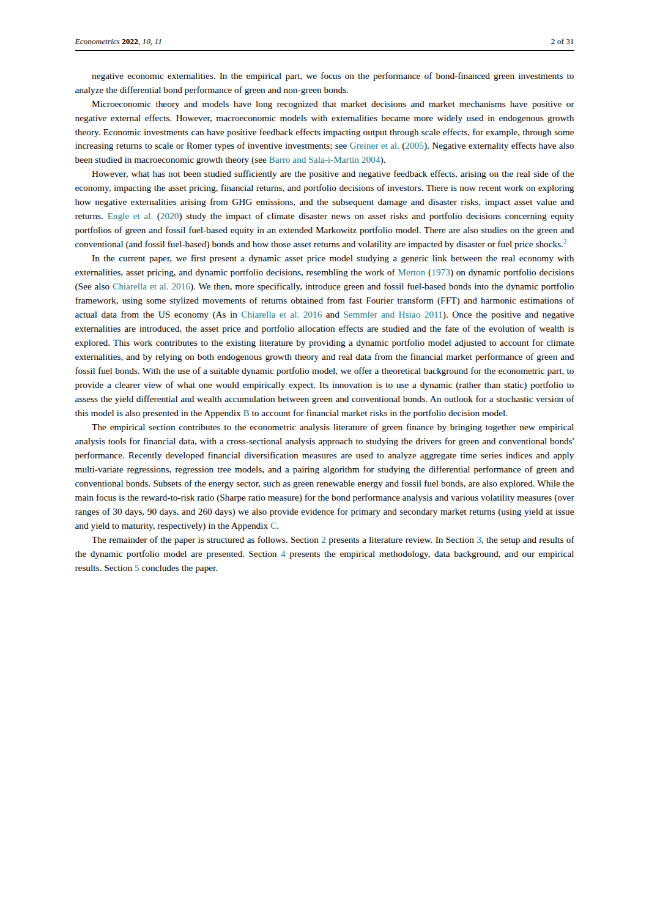Econometrics 2022, 10, 11 2 of 31
negative economic externalities. In the empirical part, we focus on the performance of bond-financed green investments to analyze the differential bond performance of green and non-green bonds.
Microeconomic theory and models have long recognized that market decisions and market mechanisms have positive or negative external effects. However, macroeconomic models with externalities became more widely used in endogenous growth theory. Economic investments can have positive feedback effects impacting output through scale effects, for example, through some increasing returns to scale or Romer types of inventive investments; see Greiner et al. (2005). Negative externality effects have also been studied in macroeconomic growth theory (see Barro and Sala-i-Martin 2004).
However, what has not been studied sufficiently are the positive and negative feedback effects, arising on the real side of the economy, impacting the asset pricing, financial returns, and portfolio decisions of investors. There is now recent work on exploring how negative externalities arising from GHG emissions, and the subsequent damage and disaster risks, impact asset value and returns. Engle et al. (2020) study the impact of climate disaster news on asset risks and portfolio decisions concerning equity portfolios of green and fossil fuel-based equity in an extended Markowitz portfolio model. There are also studies on the green and conventional (and fossil fuel-based) bonds and how those asset returns and volatility are impacted by disaster or fuel price shocks.2
In the current paper, we first present a dynamic asset price model studying a generic link between the real economy with externalities, asset pricing, and dynamic portfolio decisions, resembling the work of Merton (1973) on dynamic portfolio decisions (See also Chiarella et al. 2016). We then, more specifically, introduce green and fossil fuel-based bonds into the dynamic portfolio framework, using some stylized movements of returns obtained from fast Fourier transform (FFT) and harmonic estimations of actual data from the US economy (As in Chiarella et al. 2016 and Semmler and Hsiao 2011). Once the positive and negative externalities are introduced, the asset price and portfolio allocation effects are studied and the fate of the evolution of wealth is explored. This work contributes to the existing literature by providing a dynamic portfolio model adjusted to account for climate externalities, and by relying on both endogenous growth theory and real data from the financial market performance of green and fossil fuel bonds. With the use of a suitable dynamic portfolio model, we offer a theoretical background for the econometric part, to provide a clearer view of what one would empirically expect. Its innovation is to use a dynamic (rather than static) portfolio to assess the yield differential and wealth accumulation between green and conventional bonds. An outlook for a stochastic version of this model is also presented in the Appendix B to account for financial market risks in the portfolio decision model.
The empirical section contributes to the econometric analysis literature of green finance by bringing together new empirical analysis tools for financial data, with a cross-sectional analysis approach to studying the drivers for green and conventional bonds' performance. Recently developed financial diversification measures are used to analyze aggregate time series indices and apply multi-variate regressions, regression tree models, and a pairing algorithm for studying the differential performance of green and conventional bonds. Subsets of the energy sector, such as green renewable energy and fossil fuel bonds, are also explored. While the main focus is the reward-to-risk ratio (Sharpe ratio measure) for the bond performance analysis and various volatility measures (over ranges of 30 days, 90 days, and 260 days) we also provide evidence for primary and secondary market returns (using yield at issue and yield to maturity, respectively) in the Appendix C.
The remainder of the paper is structured as follows. Section 2 presents a literature review. In Section 3, the setup and results of the dynamic portfolio model are presented. Section 4 presents the empirical methodology, data background, and our empirical results. Section 5 concludes the paper.